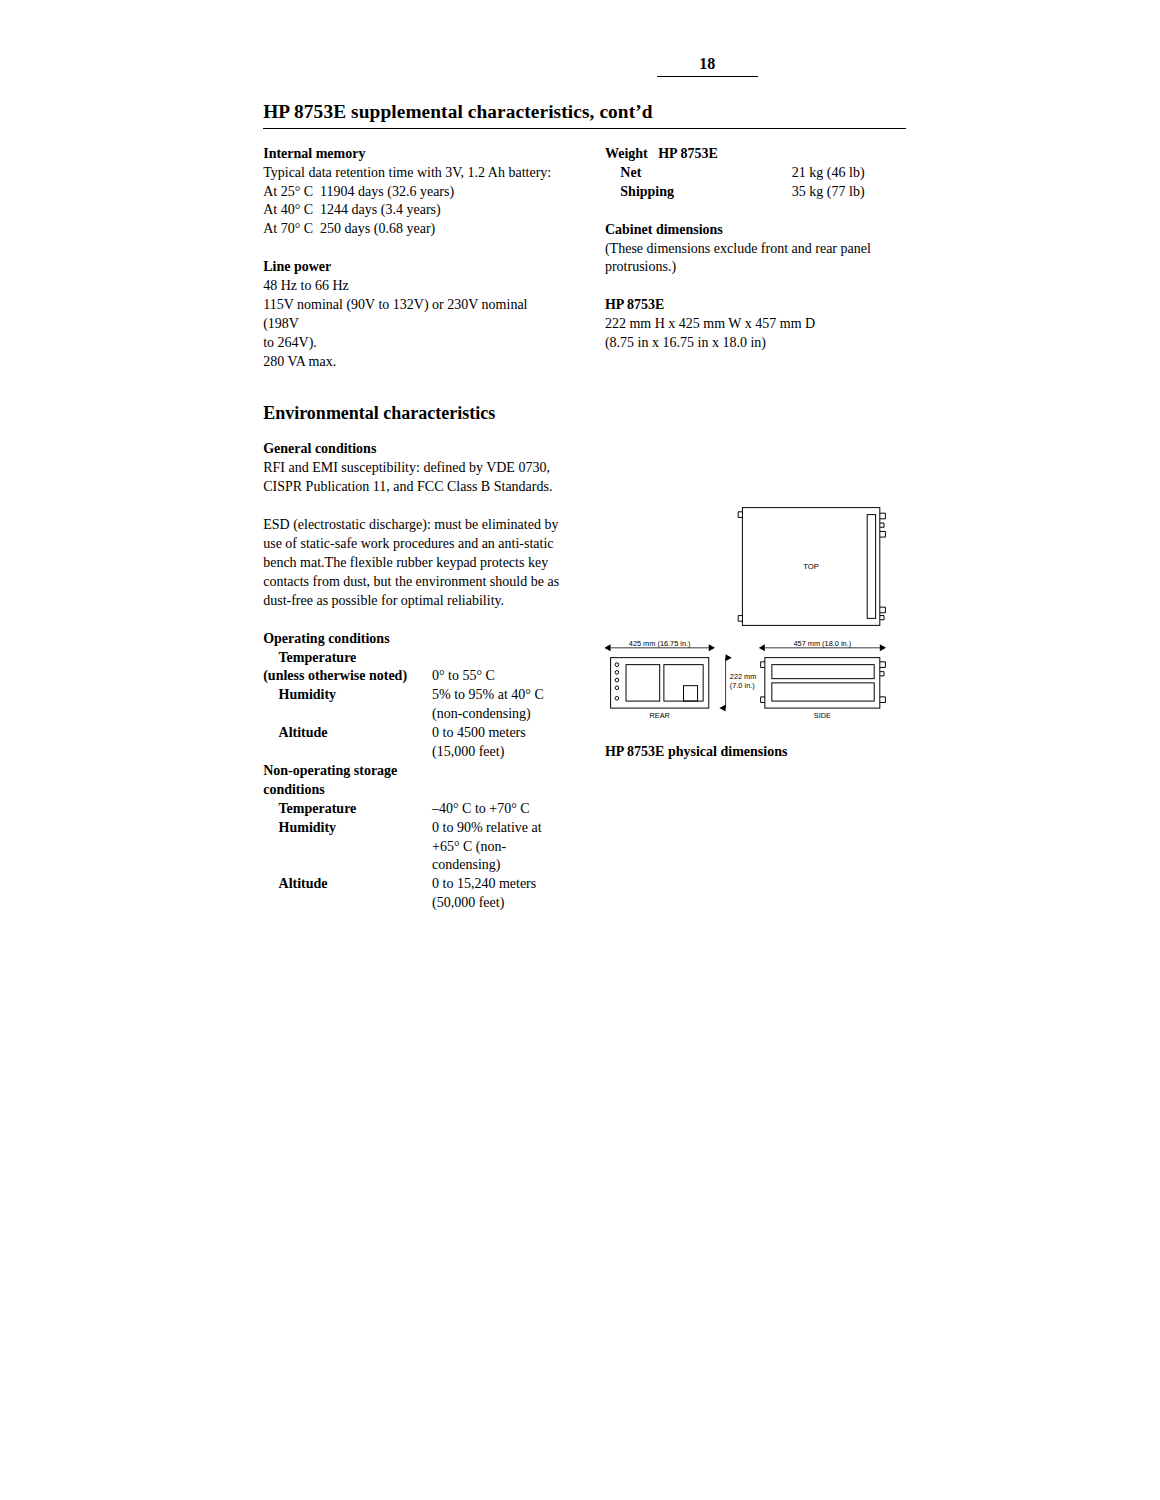18
HP 8753E supplemental characteristics, cont’d
Internal memory
Typical data retention time with 3V, 1.2 Ah battery:
At 25° C 11904 days (32.6 years)
At 40° C 1244 days (3.4 years)
At 70° C 250 days (0.68 year)
Line power
48 Hz to 66 Hz
115V nominal (90V to 132V) or 230V nominal (198V
to 264V).
280 VA max.
Environmental characteristics
General conditions
RFI and EMI susceptibility: defined by VDE 0730, CISPR Publication 11, and FCC Class B Standards.
ESD (electrostatic discharge): must be eliminated by use of static-safe work procedures and an anti-static bench mat.The flexible rubber keypad protects key contacts from dust, but the environment should be as dust-free as possible for optimal reliability.
Operating conditions
| Temperature | |
| (unless otherwise noted) | 0° to 55° C |
| Humidity | 5% to 95% at 40° C |
| | (non-condensing) |
| Altitude | 0 to 4500 meters |
| | (15,000 feet) |
| Non-operating storage conditions | |
| Temperature | –40° C to +70° C |
| Humidity | 0 to 90% relative at |
| | +65° C (non-condensing) |
| Altitude | 0 to 15,240 meters |
| | (50,000 feet) |
| Weight HP 8753E | |
| Net | 21 kg (46 lb) |
| Shipping | 35 kg (77 lb) |
Cabinet dimensions
(These dimensions exclude front and rear panel protrusions.)
HP 8753E
222 mm H x 425 mm W x 457 mm D
(8.75 in x 16.75 in x 18.0 in)
TOP 425 mm (16.75 in.) 457 mm (18.0 in.) REAR 222 mm (7.0 in.) SIDE
HP 8753E physical dimensions